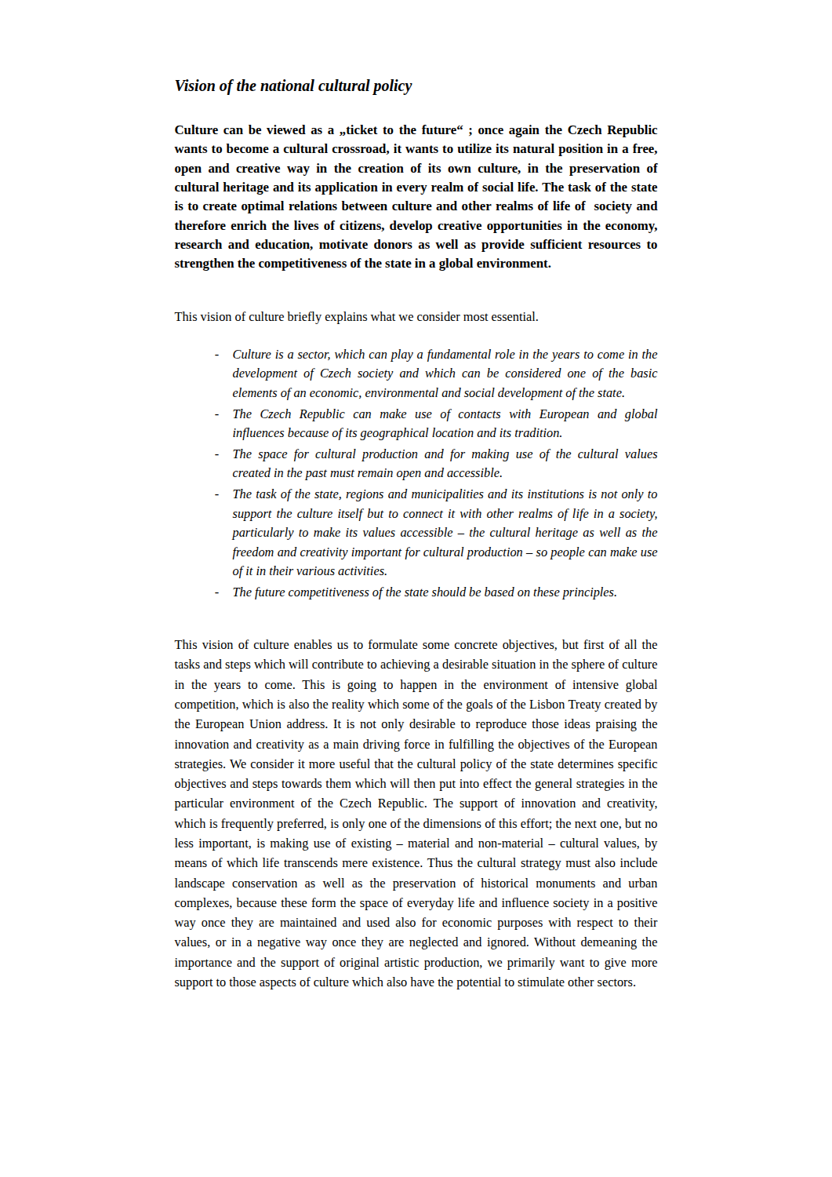Vision of the national cultural policy
Culture can be viewed as a „ticket to the future“ ; once again the Czech Republic wants to become a cultural crossroad, it wants to utilize its natural position in a free, open and creative way in the creation of its own culture, in the preservation of cultural heritage and its application in every realm of social life. The task of the state is to create optimal relations between culture and other realms of life of society and therefore enrich the lives of citizens, develop creative opportunities in the economy, research and education, motivate donors as well as provide sufficient resources to strengthen the competitiveness of the state in a global environment.
This vision of culture briefly explains what we consider most essential.
Culture is a sector, which can play a fundamental role in the years to come in the development of Czech society and which can be considered one of the basic elements of an economic, environmental and social development of the state.
The Czech Republic can make use of contacts with European and global influences because of its geographical location and its tradition.
The space for cultural production and for making use of the cultural values created in the past must remain open and accessible.
The task of the state, regions and municipalities and its institutions is not only to support the culture itself but to connect it with other realms of life in a society, particularly to make its values accessible – the cultural heritage as well as the freedom and creativity important for cultural production – so people can make use of it in their various activities.
The future competitiveness of the state should be based on these principles.
This vision of culture enables us to formulate some concrete objectives, but first of all the tasks and steps which will contribute to achieving a desirable situation in the sphere of culture in the years to come. This is going to happen in the environment of intensive global competition, which is also the reality which some of the goals of the Lisbon Treaty created by the European Union address. It is not only desirable to reproduce those ideas praising the innovation and creativity as a main driving force in fulfilling the objectives of the European strategies. We consider it more useful that the cultural policy of the state determines specific objectives and steps towards them which will then put into effect the general strategies in the particular environment of the Czech Republic. The support of innovation and creativity, which is frequently preferred, is only one of the dimensions of this effort; the next one, but no less important, is making use of existing – material and non-material – cultural values, by means of which life transcends mere existence. Thus the cultural strategy must also include landscape conservation as well as the preservation of historical monuments and urban complexes, because these form the space of everyday life and influence society in a positive way once they are maintained and used also for economic purposes with respect to their values, or in a negative way once they are neglected and ignored. Without demeaning the importance and the support of original artistic production, we primarily want to give more support to those aspects of culture which also have the potential to stimulate other sectors.